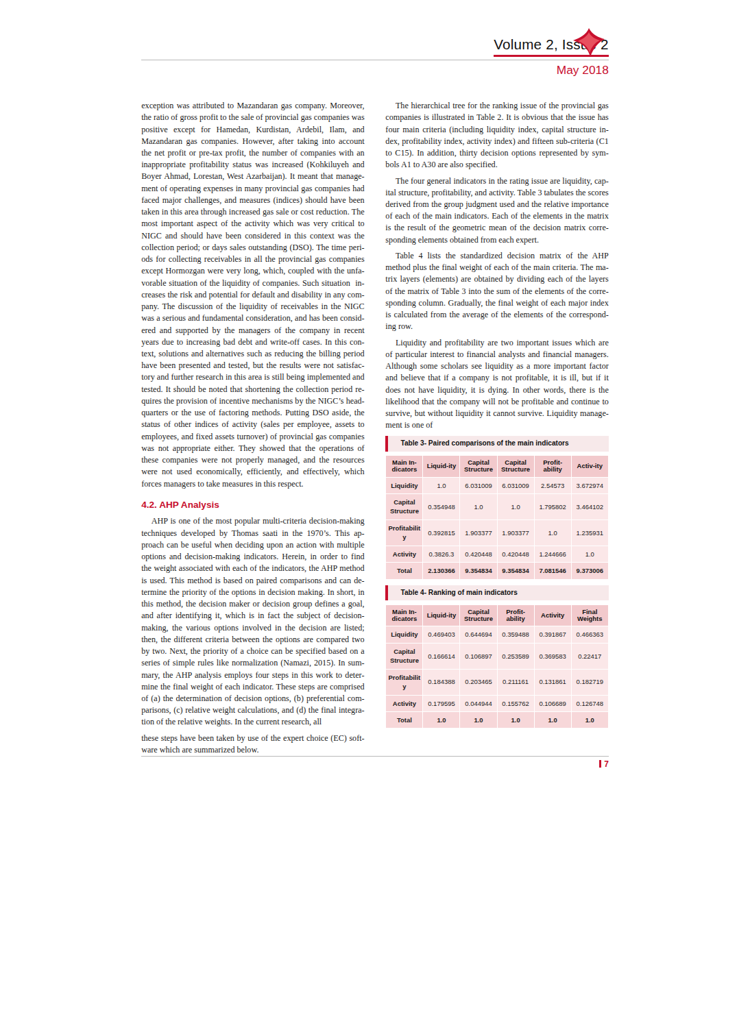Volume 2, Issue 2
May 2018
exception was attributed to Mazandaran gas company. Moreover, the ratio of gross profit to the sale of provincial gas companies was positive except for Hamedan, Kurdistan, Ardebil, Ilam, and Mazandaran gas companies. However, after taking into account the net profit or pre-tax profit, the number of companies with an inappropriate profitability status was increased (Kohkiluyeh and Boyer Ahmad, Lorestan, West Azarbaijan). It meant that management of operating expenses in many provincial gas companies had faced major challenges, and measures (indices) should have been taken in this area through increased gas sale or cost reduction. The most important aspect of the activity which was very critical to NIGC and should have been considered in this context was the collection period; or days sales outstanding (DSO). The time periods for collecting receivables in all the provincial gas companies except Hormozgan were very long, which, coupled with the unfavorable situation of the liquidity of companies. Such situation increases the risk and potential for default and disability in any company. The discussion of the liquidity of receivables in the NIGC was a serious and fundamental consideration, and has been considered and supported by the managers of the company in recent years due to increasing bad debt and write-off cases. In this context, solutions and alternatives such as reducing the billing period have been presented and tested, but the results were not satisfactory and further research in this area is still being implemented and tested. It should be noted that shortening the collection period requires the provision of incentive mechanisms by the NIGC’s headquarters or the use of factoring methods. Putting DSO aside, the status of other indices of activity (sales per employee, assets to employees, and fixed assets turnover) of provincial gas companies was not appropriate either. They showed that the operations of these companies were not properly managed, and the resources were not used economically, efficiently, and effectively, which forces managers to take measures in this respect.
4.2. AHP Analysis
AHP is one of the most popular multi-criteria decision-making techniques developed by Thomas saati in the 1970’s. This approach can be useful when deciding upon an action with multiple options and decision-making indicators. Herein, in order to find the weight associated with each of the indicators, the AHP method is used. This method is based on paired comparisons and can determine the priority of the options in decision making. In short, in this method, the decision maker or decision group defines a goal, and after identifying it, which is in fact the subject of decision-making, the various options involved in the decision are listed; then, the different criteria between the options are compared two by two. Next, the priority of a choice can be specified based on a series of simple rules like normalization (Namazi, 2015). In summary, the AHP analysis employs four steps in this work to determine the final weight of each indicator. These steps are comprised of (a) the determination of decision options, (b) preferential comparisons, (c) relative weight calculations, and (d) the final integration of the relative weights. In the current research, all
these steps have been taken by use of the expert choice (EC) software which are summarized below.
The hierarchical tree for the ranking issue of the provincial gas companies is illustrated in Table 2. It is obvious that the issue has four main criteria (including liquidity index, capital structure index, profitability index, activity index) and fifteen sub-criteria (C1 to C15). In addition, thirty decision options represented by symbols A1 to A30 are also specified.
The four general indicators in the rating issue are liquidity, capital structure, profitability, and activity. Table 3 tabulates the scores derived from the group judgment used and the relative importance of each of the main indicators. Each of the elements in the matrix is the result of the geometric mean of the decision matrix corresponding elements obtained from each expert.
Table 4 lists the standardized decision matrix of the AHP method plus the final weight of each of the main criteria. The matrix layers (elements) are obtained by dividing each of the layers of the matrix of Table 3 into the sum of the elements of the corresponding column. Gradually, the final weight of each major index is calculated from the average of the elements of the corresponding row.
Liquidity and profitability are two important issues which are of particular interest to financial analysts and financial managers. Although some scholars see liquidity as a more important factor and believe that if a company is not profitable, it is ill, but if it does not have liquidity, it is dying. In other words, there is the likelihood that the company will not be profitable and continue to survive, but without liquidity it cannot survive. Liquidity management is one of
Table 3- Paired comparisons of the main indicators
| Main In-dicators | Liquid-ity | Capital Structure | Capital Structure | Profit-ability | Activ-ity |
| --- | --- | --- | --- | --- | --- |
| Liquidity | 1.0 | 6.031009 | 6.031009 | 2.54573 | 3.672974 |
| Capital Structure | 0.354948 | 1.0 | 1.0 | 1.795802 | 3.464102 |
| Profitability | 0.392815 | 1.903377 | 1.903377 | 1.0 | 1.235931 |
| Activity | 0.3826.3 | 0.420448 | 0.420448 | 1.244666 | 1.0 |
| Total | 2.130366 | 9.354834 | 9.354834 | 7.081546 | 9.373006 |
Table 4- Ranking of main indicators
| Main In-dicators | Liquid-ity | Capital Structure | Profit-ability | Activity | Final Weights |
| --- | --- | --- | --- | --- | --- |
| Liquidity | 0.469403 | 0.644694 | 0.359488 | 0.391867 | 0.466363 |
| Capital Structure | 0.166614 | 0.106897 | 0.253589 | 0.369583 | 0.22417 |
| Profitability | 0.184388 | 0.203465 | 0.211161 | 0.131861 | 0.182719 |
| Activity | 0.179595 | 0.044944 | 0.155762 | 0.106689 | 0.126748 |
| Total | 1.0 | 1.0 | 1.0 | 1.0 | 1.0 |
7